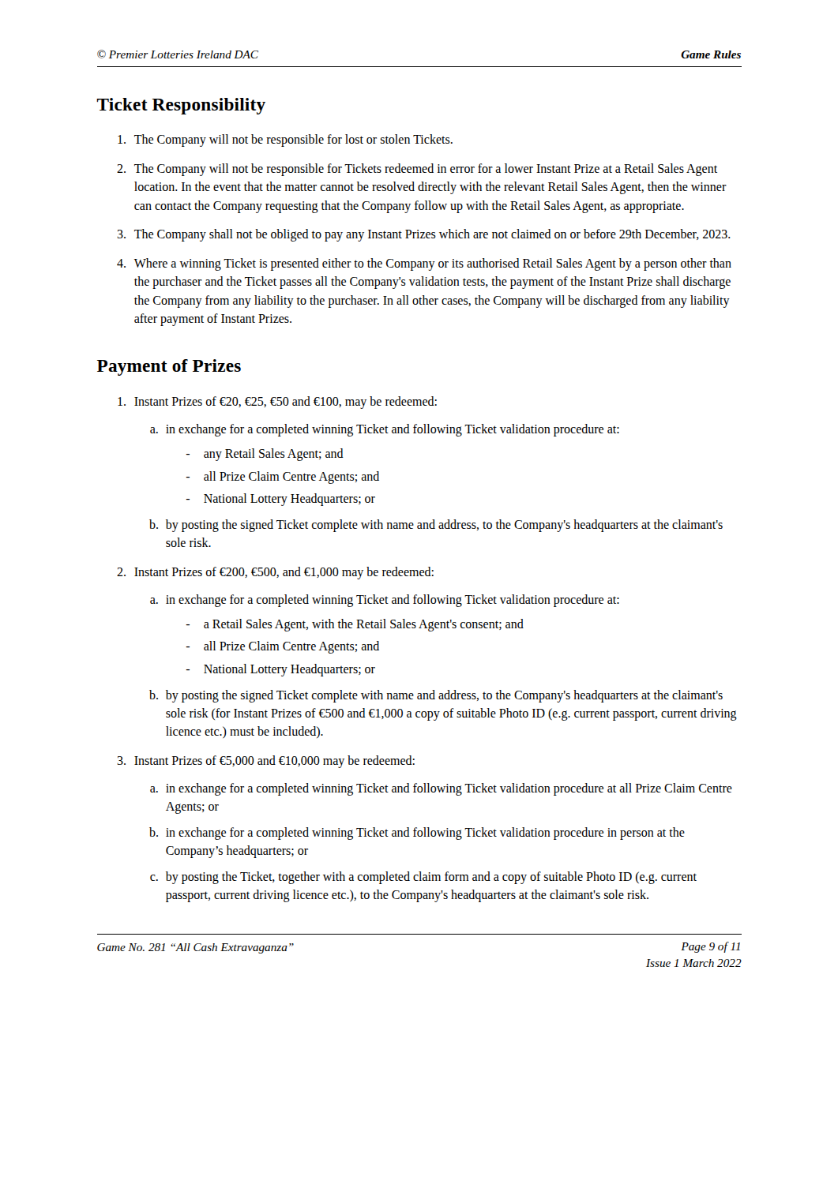© Premier Lotteries Ireland DAC
Game Rules
Ticket Responsibility
The Company will not be responsible for lost or stolen Tickets.
The Company will not be responsible for Tickets redeemed in error for a lower Instant Prize at a Retail Sales Agent location. In the event that the matter cannot be resolved directly with the relevant Retail Sales Agent, then the winner can contact the Company requesting that the Company follow up with the Retail Sales Agent, as appropriate.
The Company shall not be obliged to pay any Instant Prizes which are not claimed on or before 29th December, 2023.
Where a winning Ticket is presented either to the Company or its authorised Retail Sales Agent by a person other than the purchaser and the Ticket passes all the Company's validation tests, the payment of the Instant Prize shall discharge the Company from any liability to the purchaser. In all other cases, the Company will be discharged from any liability after payment of Instant Prizes.
Payment of Prizes
Instant Prizes of €20, €25, €50 and €100, may be redeemed:
in exchange for a completed winning Ticket and following Ticket validation procedure at:
any Retail Sales Agent; and
all Prize Claim Centre Agents; and
National Lottery Headquarters; or
by posting the signed Ticket complete with name and address, to the Company's headquarters at the claimant's sole risk.
Instant Prizes of €200, €500, and €1,000 may be redeemed:
in exchange for a completed winning Ticket and following Ticket validation procedure at:
a Retail Sales Agent, with the Retail Sales Agent's consent; and
all Prize Claim Centre Agents; and
National Lottery Headquarters; or
by posting the signed Ticket complete with name and address, to the Company's headquarters at the claimant's sole risk (for Instant Prizes of €500 and €1,000 a copy of suitable Photo ID (e.g. current passport, current driving licence etc.) must be included).
Instant Prizes of €5,000 and €10,000 may be redeemed:
in exchange for a completed winning Ticket and following Ticket validation procedure at all Prize Claim Centre Agents; or
in exchange for a completed winning Ticket and following Ticket validation procedure in person at the Company’s headquarters; or
by posting the Ticket, together with a completed claim form and a copy of suitable Photo ID (e.g. current passport, current driving licence etc.), to the Company's headquarters at the claimant's sole risk.
Game No. 281 “All Cash Extravaganza”
Page 9 of 11
Issue 1 March 2022